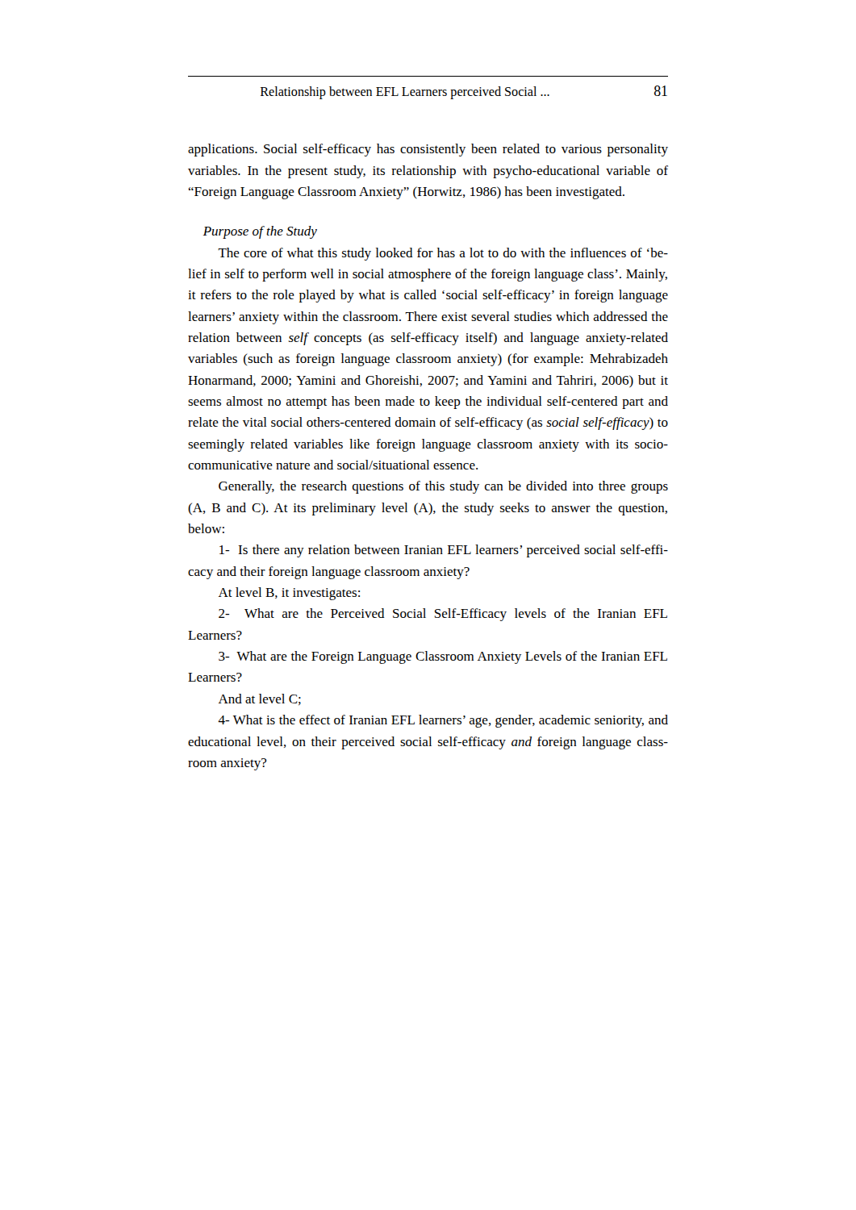Relationship between EFL Learners perceived Social ...
81
applications. Social self-efficacy has consistently been related to various personality variables. In the present study, its relationship with psycho-educational variable of “Foreign Language Classroom Anxiety” (Horwitz, 1986) has been investigated.
Purpose of the Study
The core of what this study looked for has a lot to do with the influences of ‘belief in self to perform well in social atmosphere of the foreign language class’. Mainly, it refers to the role played by what is called ‘social self-efficacy’ in foreign language learners’ anxiety within the classroom. There exist several studies which addressed the relation between self concepts (as self-efficacy itself) and language anxiety-related variables (such as foreign language classroom anxiety) (for example: Mehrabizadeh Honarmand, 2000; Yamini and Ghoreishi, 2007; and Yamini and Tahriri, 2006) but it seems almost no attempt has been made to keep the individual self-centered part and relate the vital social others-centered domain of self-efficacy (as social self-efficacy) to seemingly related variables like foreign language classroom anxiety with its socio-communicative nature and social/situational essence.
Generally, the research questions of this study can be divided into three groups (A, B and C). At its preliminary level (A), the study seeks to answer the question, below:
1- Is there any relation between Iranian EFL learners’ perceived social self-efficacy and their foreign language classroom anxiety?
At level B, it investigates:
2- What are the Perceived Social Self-Efficacy levels of the Iranian EFL Learners?
3- What are the Foreign Language Classroom Anxiety Levels of the Iranian EFL Learners?
And at level C;
4- What is the effect of Iranian EFL learners’ age, gender, academic seniority, and educational level, on their perceived social self-efficacy and foreign language classroom anxiety?